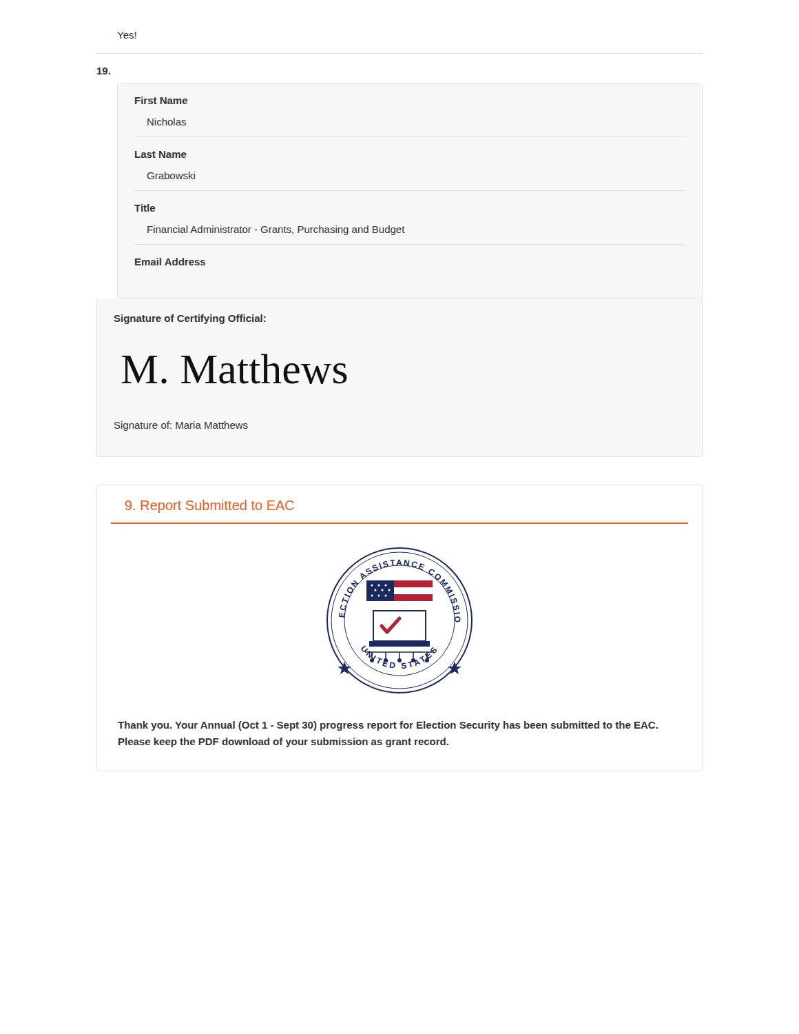Yes!
19.
First Name
Nicholas
Last Name
Grabowski
Title
Financial Administrator - Grants, Purchasing and Budget
Email Address
Signature of Certifying Official:
M. Matthews
Signature of: Maria Matthews
9. Report Submitted to EAC
ELECTION ASSISTANCE COMMISSION UNITED STATES
Thank you. Your Annual (Oct 1 - Sept 30) progress report for Election Security has been submitted to the EAC. Please keep the PDF download of your submission as grant record.